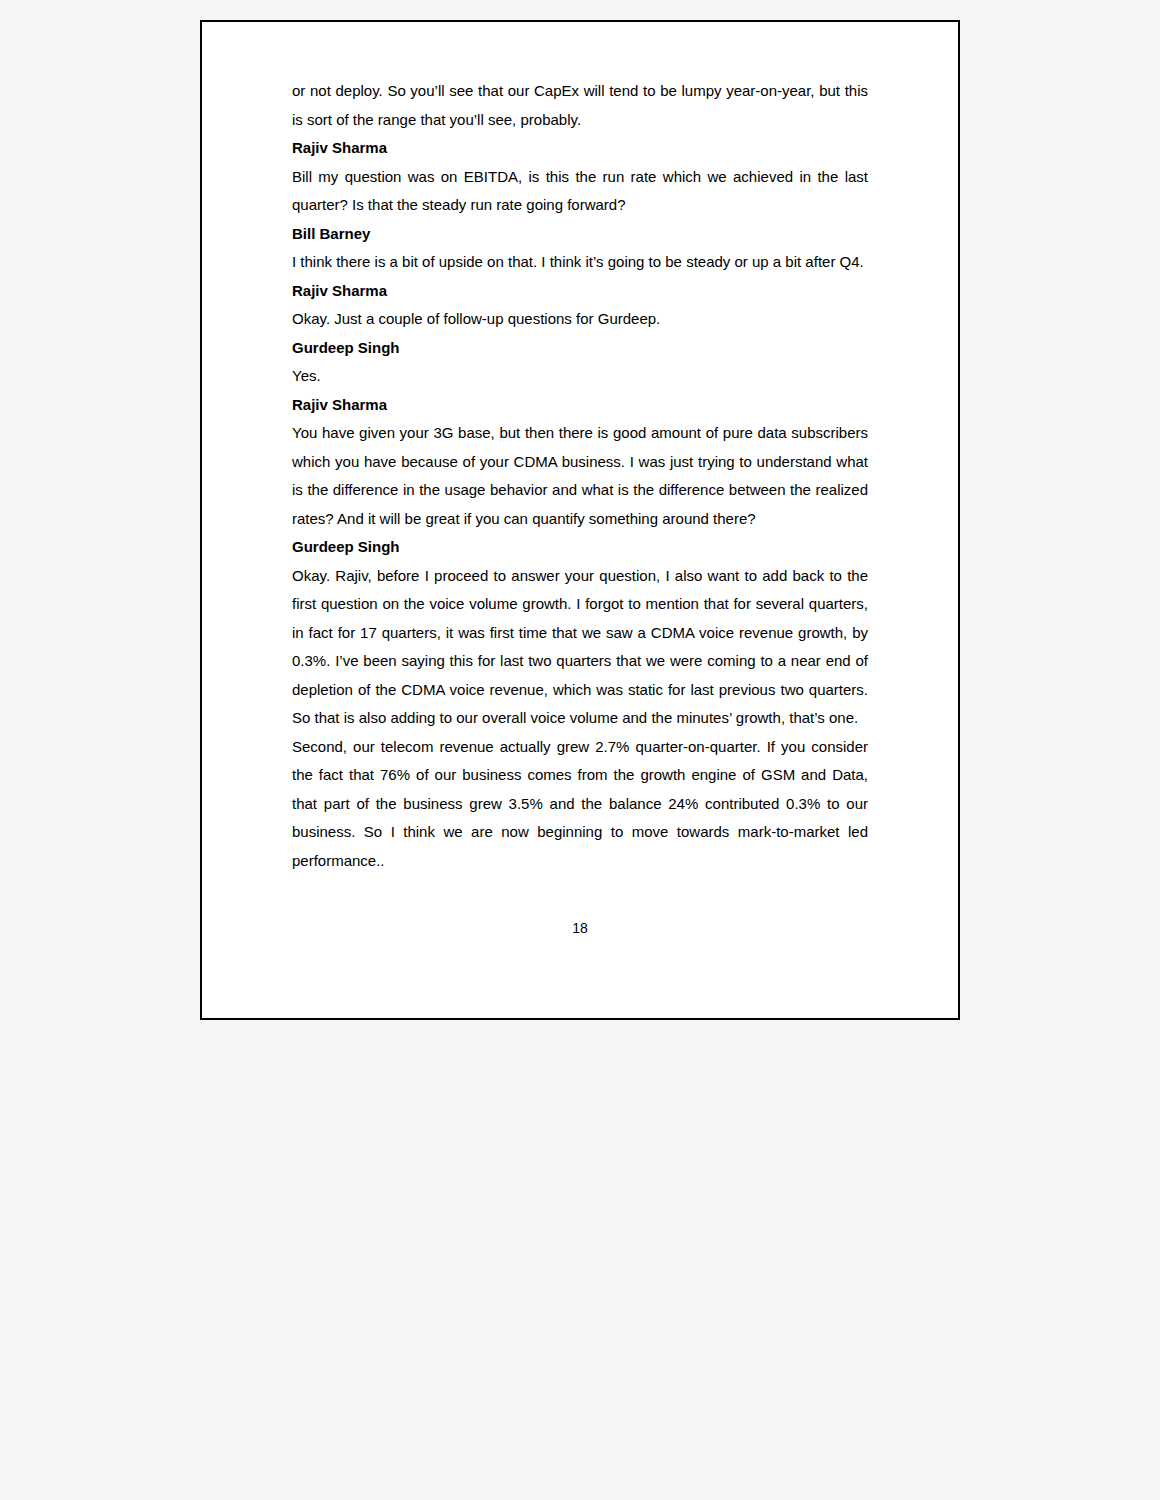or not deploy. So you’ll see that our CapEx will tend to be lumpy year-on-year, but this is sort of the range that you’ll see, probably.
Rajiv Sharma
Bill my question was on EBITDA, is this the run rate which we achieved in the last quarter? Is that the steady run rate going forward?
Bill Barney
I think there is a bit of upside on that. I think it’s going to be steady or up a bit after Q4.
Rajiv Sharma
Okay. Just a couple of follow-up questions for Gurdeep.
Gurdeep Singh
Yes.
Rajiv Sharma
You have given your 3G base, but then there is good amount of pure data subscribers which you have because of your CDMA business. I was just trying to understand what is the difference in the usage behavior and what is the difference between the realized rates? And it will be great if you can quantify something around there?
Gurdeep Singh
Okay. Rajiv, before I proceed to answer your question, I also want to add back to the first question on the voice volume growth. I forgot to mention that for several quarters, in fact for 17 quarters, it was first time that we saw a CDMA voice revenue growth, by 0.3%. I’ve been saying this for last two quarters that we were coming to a near end of depletion of the CDMA voice revenue, which was static for last previous two quarters. So that is also adding to our overall voice volume and the minutes’ growth, that’s one.
Second, our telecom revenue actually grew 2.7% quarter-on-quarter. If you consider the fact that 76% of our business comes from the growth engine of GSM and Data, that part of the business grew 3.5% and the balance 24% contributed 0.3% to our business. So I think we are now beginning to move towards mark-to-market led performance..
18